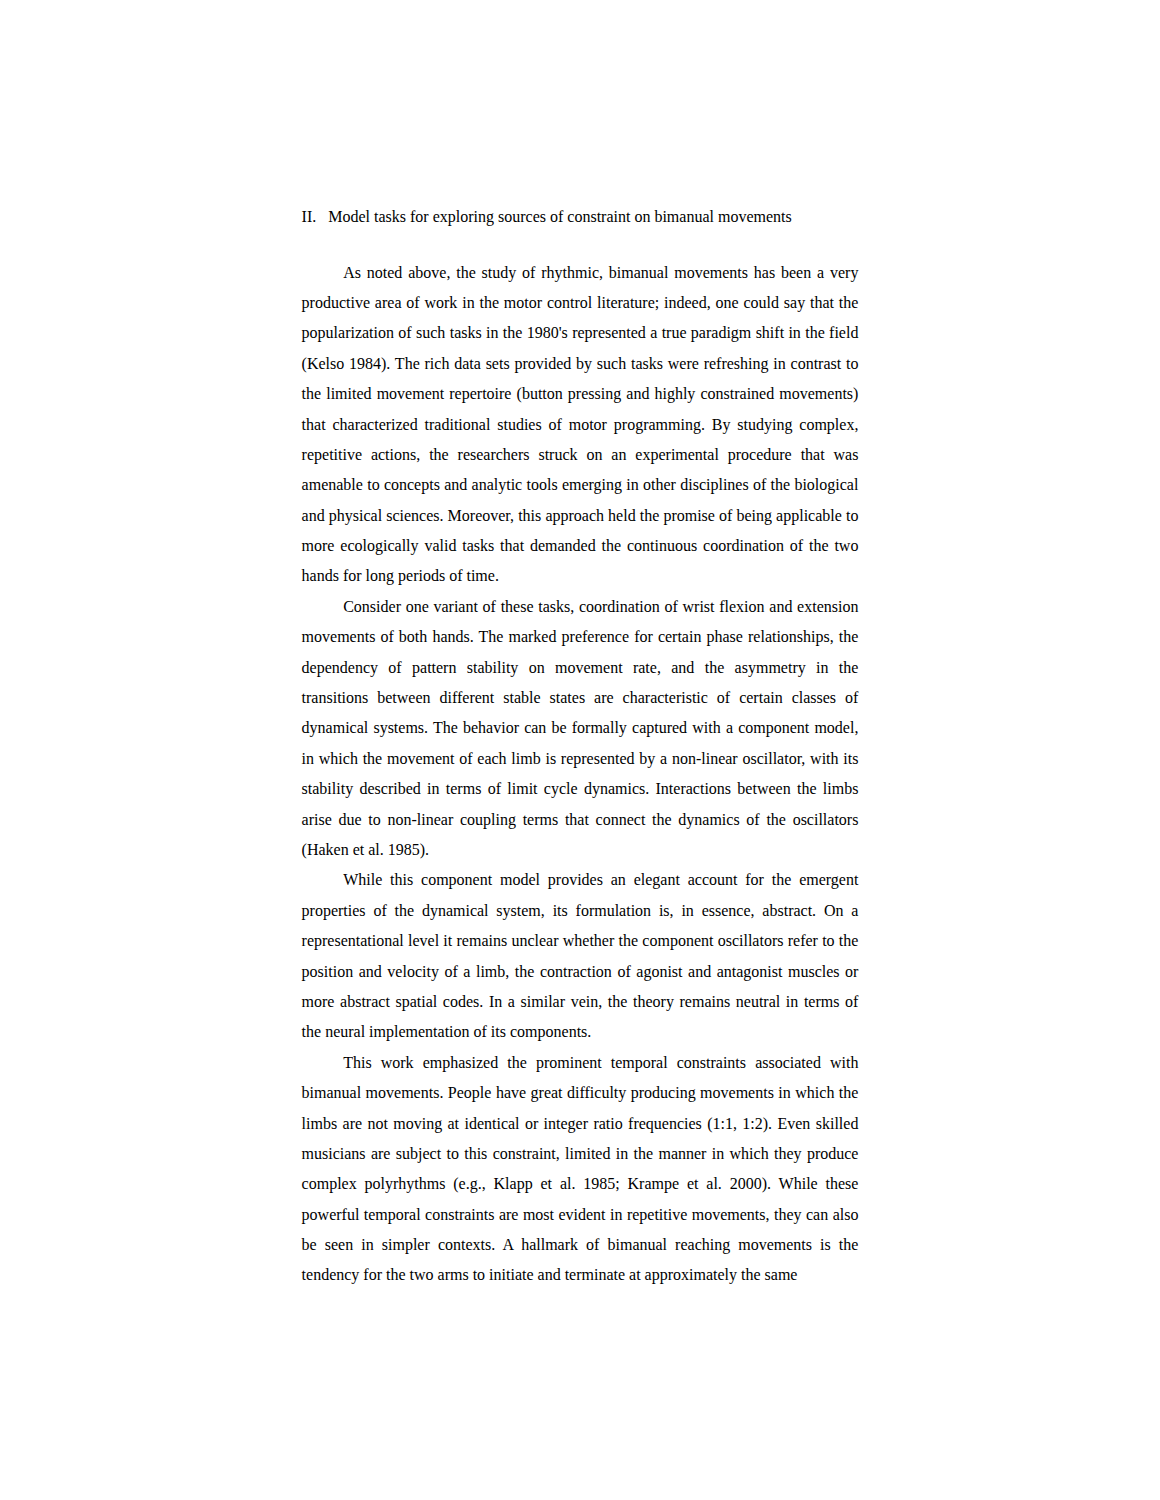II. Model tasks for exploring sources of constraint on bimanual movements
As noted above, the study of rhythmic, bimanual movements has been a very productive area of work in the motor control literature; indeed, one could say that the popularization of such tasks in the 1980's represented a true paradigm shift in the field (Kelso 1984). The rich data sets provided by such tasks were refreshing in contrast to the limited movement repertoire (button pressing and highly constrained movements) that characterized traditional studies of motor programming. By studying complex, repetitive actions, the researchers struck on an experimental procedure that was amenable to concepts and analytic tools emerging in other disciplines of the biological and physical sciences. Moreover, this approach held the promise of being applicable to more ecologically valid tasks that demanded the continuous coordination of the two hands for long periods of time.
Consider one variant of these tasks, coordination of wrist flexion and extension movements of both hands. The marked preference for certain phase relationships, the dependency of pattern stability on movement rate, and the asymmetry in the transitions between different stable states are characteristic of certain classes of dynamical systems. The behavior can be formally captured with a component model, in which the movement of each limb is represented by a non-linear oscillator, with its stability described in terms of limit cycle dynamics. Interactions between the limbs arise due to non-linear coupling terms that connect the dynamics of the oscillators (Haken et al. 1985).
While this component model provides an elegant account for the emergent properties of the dynamical system, its formulation is, in essence, abstract. On a representational level it remains unclear whether the component oscillators refer to the position and velocity of a limb, the contraction of agonist and antagonist muscles or more abstract spatial codes. In a similar vein, the theory remains neutral in terms of the neural implementation of its components.
This work emphasized the prominent temporal constraints associated with bimanual movements. People have great difficulty producing movements in which the limbs are not moving at identical or integer ratio frequencies (1:1, 1:2). Even skilled musicians are subject to this constraint, limited in the manner in which they produce complex polyrhythms (e.g., Klapp et al. 1985; Krampe et al. 2000). While these powerful temporal constraints are most evident in repetitive movements, they can also be seen in simpler contexts. A hallmark of bimanual reaching movements is the tendency for the two arms to initiate and terminate at approximately the same